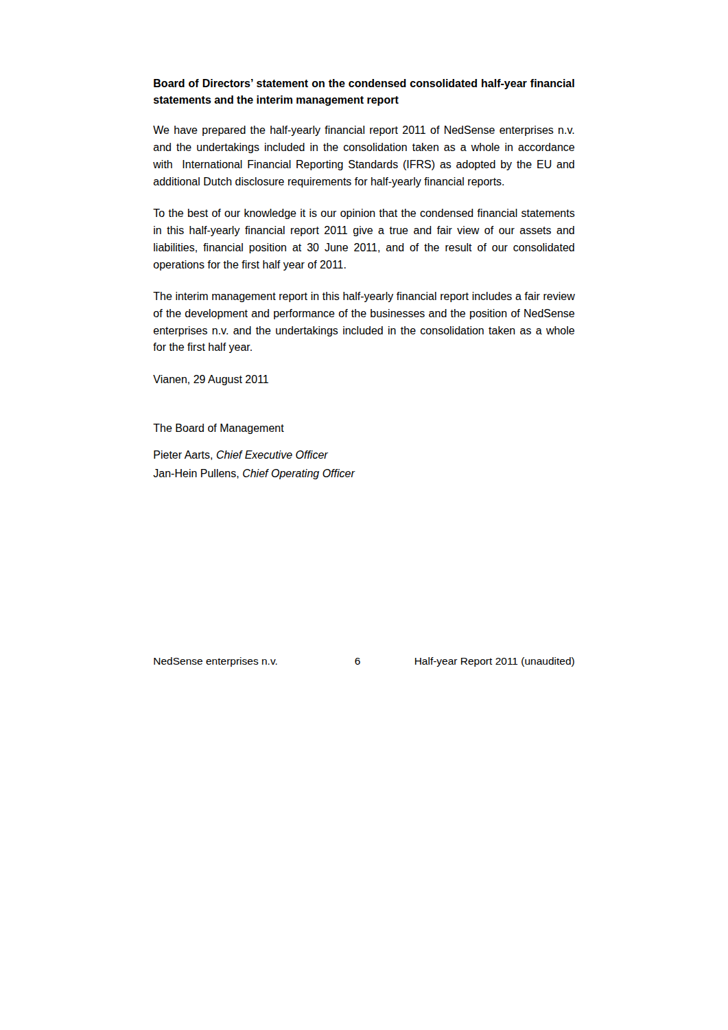Board of Directors’ statement on the condensed consolidated half-year financial statements and the interim management report
We have prepared the half-yearly financial report 2011 of NedSense enterprises n.v. and the undertakings included in the consolidation taken as a whole in accordance with International Financial Reporting Standards (IFRS) as adopted by the EU and additional Dutch disclosure requirements for half-yearly financial reports.
To the best of our knowledge it is our opinion that the condensed financial statements in this half-yearly financial report 2011 give a true and fair view of our assets and liabilities, financial position at 30 June 2011, and of the result of our consolidated operations for the first half year of 2011.
The interim management report in this half-yearly financial report includes a fair review of the development and performance of the businesses and the position of NedSense enterprises n.v. and the undertakings included in the consolidation taken as a whole for the first half year.
Vianen, 29 August 2011
The Board of Management
Pieter Aarts, Chief Executive Officer
Jan-Hein Pullens, Chief Operating Officer
NedSense enterprises n.v.
6
Half-year Report 2011 (unaudited)